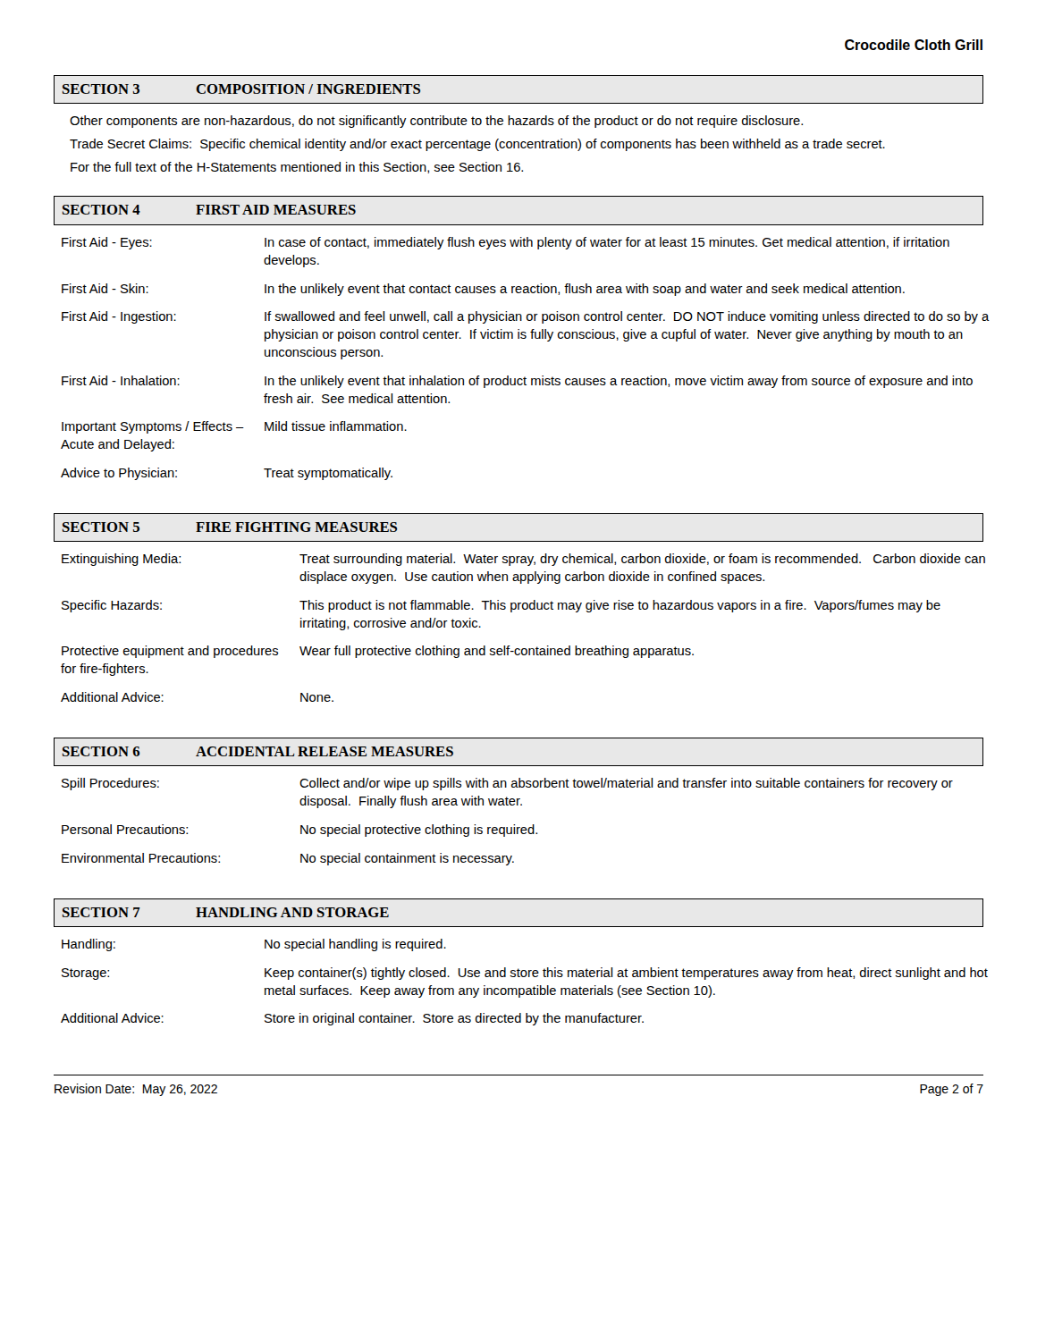Crocodile Cloth Grill
SECTION 3 COMPOSITION / INGREDIENTS
Other components are non-hazardous, do not significantly contribute to the hazards of the product or do not require disclosure.
Trade Secret Claims: Specific chemical identity and/or exact percentage (concentration) of components has been withheld as a trade secret.
For the full text of the H-Statements mentioned in this Section, see Section 16.
SECTION 4 FIRST AID MEASURES
| First Aid - Eyes: | In case of contact, immediately flush eyes with plenty of water for at least 15 minutes. Get medical attention, if irritation develops. |
| First Aid - Skin: | In the unlikely event that contact causes a reaction, flush area with soap and water and seek medical attention. |
| First Aid - Ingestion: | If swallowed and feel unwell, call a physician or poison control center. DO NOT induce vomiting unless directed to do so by a physician or poison control center. If victim is fully conscious, give a cupful of water. Never give anything by mouth to an unconscious person. |
| First Aid - Inhalation: | In the unlikely event that inhalation of product mists causes a reaction, move victim away from source of exposure and into fresh air. See medical attention. |
| Important Symptoms / Effects – Acute and Delayed: | Mild tissue inflammation. |
| Advice to Physician: | Treat symptomatically. |
SECTION 5 FIRE FIGHTING MEASURES
| Extinguishing Media: | Treat surrounding material. Water spray, dry chemical, carbon dioxide, or foam is recommended. Carbon dioxide can displace oxygen. Use caution when applying carbon dioxide in confined spaces. |
| Specific Hazards: | This product is not flammable. This product may give rise to hazardous vapors in a fire. Vapors/fumes may be irritating, corrosive and/or toxic. |
| Protective equipment and procedures for fire-fighters. | Wear full protective clothing and self-contained breathing apparatus. |
| Additional Advice: | None. |
SECTION 6 ACCIDENTAL RELEASE MEASURES
| Spill Procedures: | Collect and/or wipe up spills with an absorbent towel/material and transfer into suitable containers for recovery or disposal. Finally flush area with water. |
| Personal Precautions: | No special protective clothing is required. |
| Environmental Precautions: | No special containment is necessary. |
SECTION 7 HANDLING AND STORAGE
| Handling: | No special handling is required. |
| Storage: | Keep container(s) tightly closed. Use and store this material at ambient temperatures away from heat, direct sunlight and hot metal surfaces. Keep away from any incompatible materials (see Section 10). |
| Additional Advice: | Store in original container. Store as directed by the manufacturer. |
Revision Date: May 26, 2022 Page 2 of 7